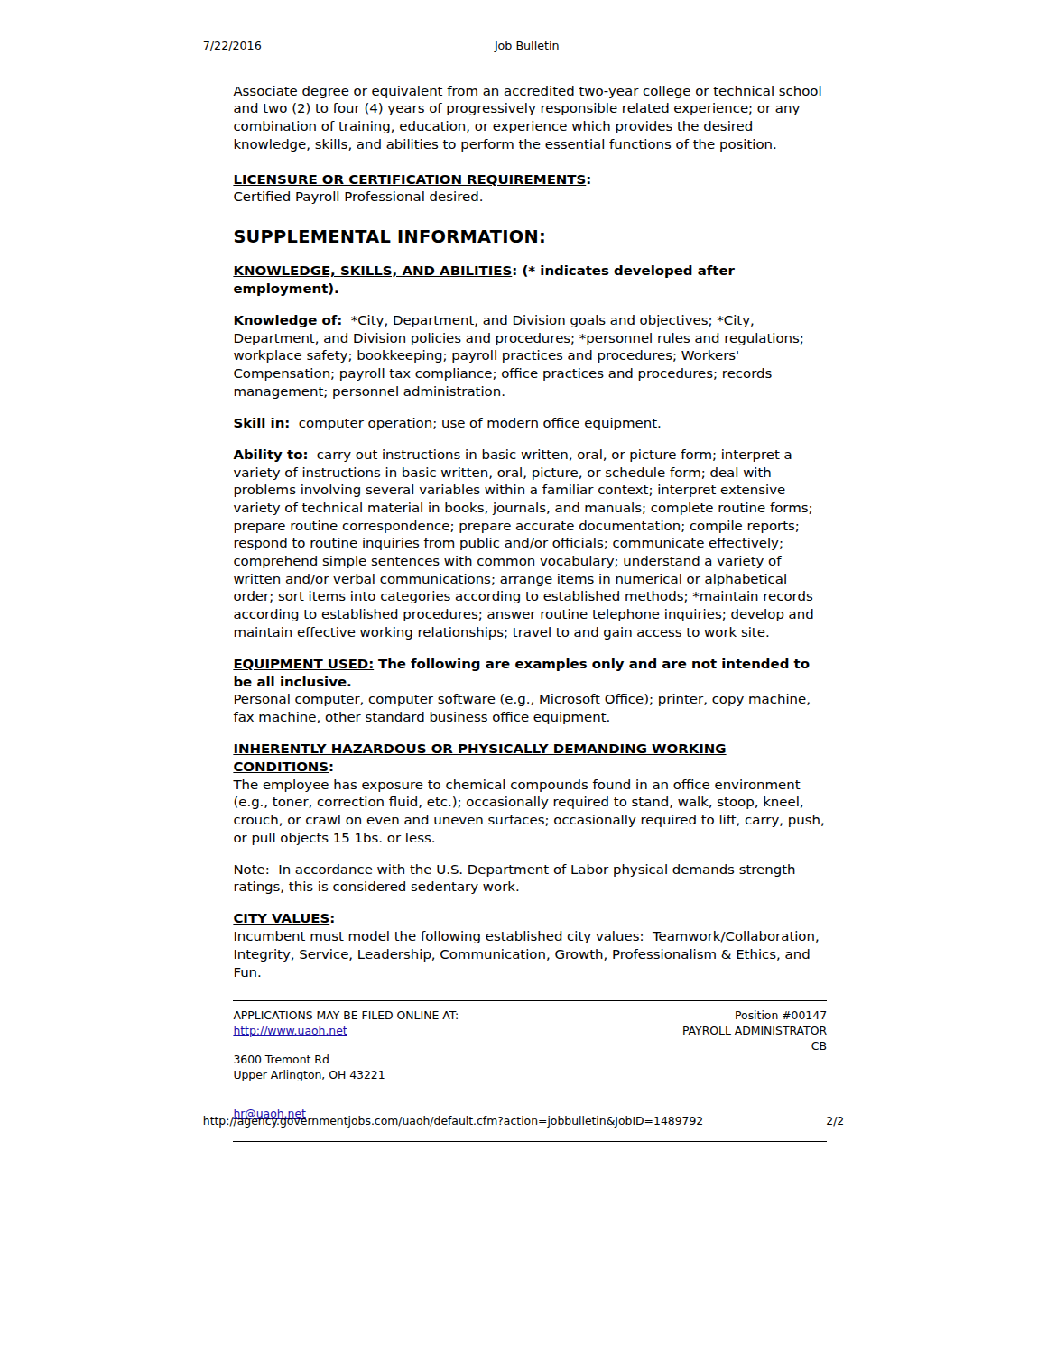7/22/2016
Job Bulletin
Associate degree or equivalent from an accredited two-year college or technical school and two (2) to four (4) years of progressively responsible related experience; or any combination of training, education, or experience which provides the desired knowledge, skills, and abilities to perform the essential functions of the position.
LICENSURE OR CERTIFICATION REQUIREMENTS:
Certified Payroll Professional desired.
SUPPLEMENTAL INFORMATION:
KNOWLEDGE, SKILLS, AND ABILITIES: (* indicates developed after employment).
Knowledge of: *City, Department, and Division goals and objectives; *City, Department, and Division policies and procedures; *personnel rules and regulations; workplace safety; bookkeeping; payroll practices and procedures; Workers' Compensation; payroll tax compliance; office practices and procedures; records management; personnel administration.
Skill in: computer operation; use of modern office equipment.
Ability to: carry out instructions in basic written, oral, or picture form; interpret a variety of instructions in basic written, oral, picture, or schedule form; deal with problems involving several variables within a familiar context; interpret extensive variety of technical material in books, journals, and manuals; complete routine forms; prepare routine correspondence; prepare accurate documentation; compile reports; respond to routine inquiries from public and/or officials; communicate effectively; comprehend simple sentences with common vocabulary; understand a variety of written and/or verbal communications; arrange items in numerical or alphabetical order; sort items into categories according to established methods; *maintain records according to established procedures; answer routine telephone inquiries; develop and maintain effective working relationships; travel to and gain access to work site.
EQUIPMENT USED: The following are examples only and are not intended to be all inclusive.
Personal computer, computer software (e.g., Microsoft Office); printer, copy machine, fax machine, other standard business office equipment.
INHERENTLY HAZARDOUS OR PHYSICALLY DEMANDING WORKING CONDITIONS:
The employee has exposure to chemical compounds found in an office environment (e.g., toner, correction fluid, etc.); occasionally required to stand, walk, stoop, kneel, crouch, or crawl on even and uneven surfaces; occasionally required to lift, carry, push, or pull objects 15 1bs. or less.
Note: In accordance with the U.S. Department of Labor physical demands strength ratings, this is considered sedentary work.
CITY VALUES:
Incumbent must model the following established city values: Teamwork/Collaboration, Integrity, Service, Leadership, Communication, Growth, Professionalism & Ethics, and Fun.
APPLICATIONS MAY BE FILED ONLINE AT:
http://www.uaoh.net
3600 Tremont Rd
Upper Arlington, OH 43221
hr@uaoh.net
Position #00147
PAYROLL ADMINISTRATOR
CB
http://agency.governmentjobs.com/uaoh/default.cfm?action=jobbulletin&JobID=1489792 2/2